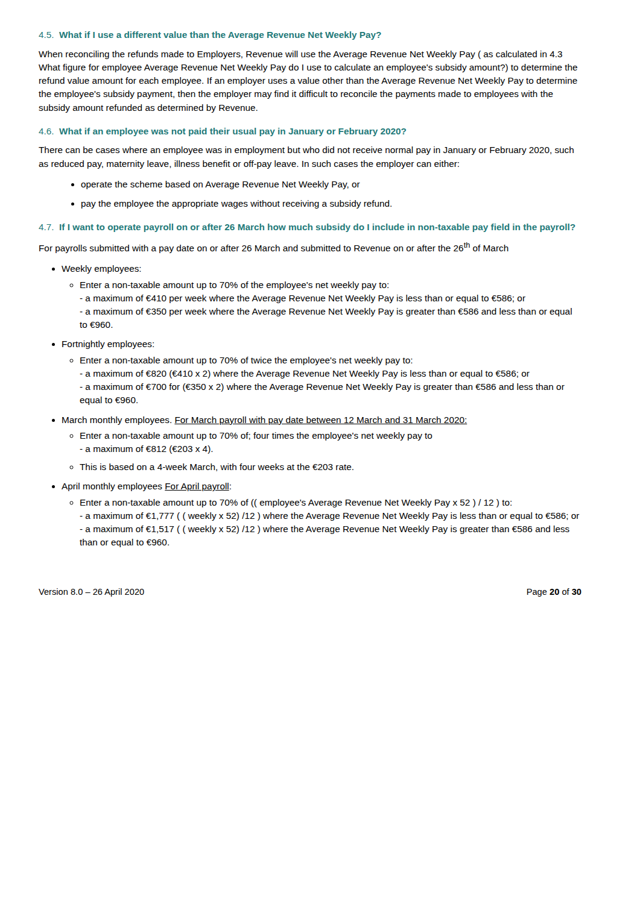4.5. What if I use a different value than the Average Revenue Net Weekly Pay?
When reconciling the refunds made to Employers, Revenue will use the Average Revenue Net Weekly Pay ( as calculated in 4.3 What figure for employee Average Revenue Net Weekly Pay do I use to calculate an employee's subsidy amount?) to determine the refund value amount for each employee. If an employer uses a value other than the Average Revenue Net Weekly Pay to determine the employee's subsidy payment, then the employer may find it difficult to reconcile the payments made to employees with the subsidy amount refunded as determined by Revenue.
4.6. What if an employee was not paid their usual pay in January or February 2020?
There can be cases where an employee was in employment but who did not receive normal pay in January or February 2020, such as reduced pay, maternity leave, illness benefit or off-pay leave. In such cases the employer can either:
operate the scheme based on Average Revenue Net Weekly Pay, or
pay the employee the appropriate wages without receiving a subsidy refund.
4.7. If I want to operate payroll on or after 26 March how much subsidy do I include in non-taxable pay field in the payroll?
For payrolls submitted with a pay date on or after 26 March and submitted to Revenue on or after the 26th of March
Weekly employees:
Enter a non-taxable amount up to 70% of the employee's net weekly pay to:
- a maximum of €410 per week where the Average Revenue Net Weekly Pay is less than or equal to €586; or
- a maximum of €350 per week where the Average Revenue Net Weekly Pay is greater than €586 and less than or equal to €960.
Fortnightly employees:
Enter a non-taxable amount up to 70% of twice the employee's net weekly pay to:
- a maximum of €820 (€410 x 2) where the Average Revenue Net Weekly Pay is less than or equal to €586; or
- a maximum of €700 for (€350 x 2) where the Average Revenue Net Weekly Pay is greater than €586 and less than or equal to €960.
March monthly employees. For March payroll with pay date between 12 March and 31 March 2020:
Enter a non-taxable amount up to 70% of; four times the employee's net weekly pay to
- a maximum of €812 (€203 x 4).
This is based on a 4-week March, with four weeks at the €203 rate.
April monthly employees For April payroll:
Enter a non-taxable amount up to 70% of (( employee's Average Revenue Net Weekly Pay x 52 ) / 12 ) to:
- a maximum of €1,777 ( ( weekly x 52) /12 ) where the Average Revenue Net Weekly Pay is less than or equal to €586; or
- a maximum of €1,517 ( ( weekly x 52) /12 ) where the Average Revenue Net Weekly Pay is greater than €586 and less than or equal to €960.
Version 8.0 – 26 April 2020
Page 20 of 30